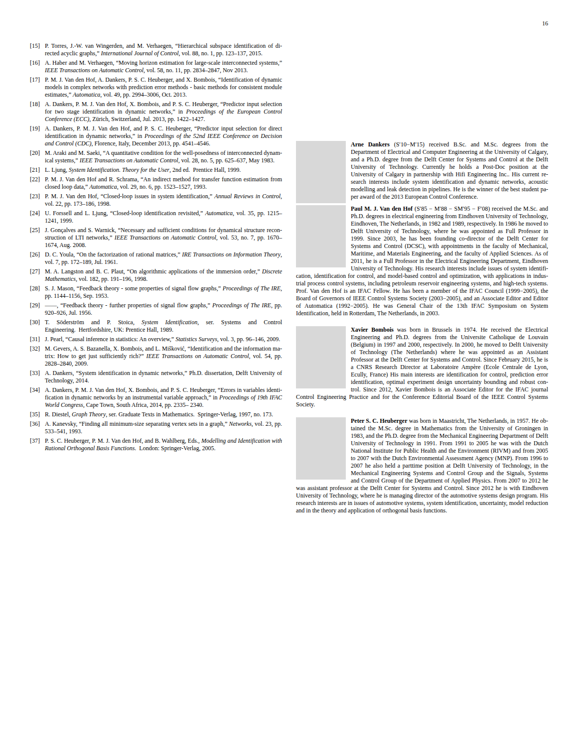16
P. Torres, J.-W. van Wingerden, and M. Verhaegen, “Hierarchical subspace identification of directed acyclic graphs,” International Journal of Control, vol. 88, no. 1, pp. 123–137, 2015.
A. Haber and M. Verhaegen, “Moving horizon estimation for large-scale interconnected systems,” IEEE Transactions on Automatic Control, vol. 58, no. 11, pp. 2834–2847, Nov 2013.
P. M. J. Van den Hof, A. Dankers, P. S. C. Heuberger, and X. Bombois, “Identification of dynamic models in complex networks with prediction error methods - basic methods for consistent module estimates,” Automatica, vol. 49, pp. 2994–3006, Oct. 2013.
A. Dankers, P. M. J. Van den Hof, X. Bombois, and P. S. C. Heuberger, “Predictor input selection for two stage identification in dynamic networks,” in Proceedings of the European Control Conference (ECC), Zürich, Switzerland, Jul. 2013, pp. 1422–1427.
A. Dankers, P. M. J. Van den Hof, and P. S. C. Heuberger, “Predictor input selection for direct identification in dynamic networks,” in Proceedings of the 52nd IEEE Conference on Decision and Control (CDC), Florence, Italy, December 2013, pp. 4541–4546.
M. Araki and M. Saeki, “A quantitative condition for the well-posedness of interconnected dynamical systems,” IEEE Transactions on Automatic Control, vol. 28, no. 5, pp. 625–637, May 1983.
L. Ljung, System Identification. Theory for the User, 2nd ed. Prentice Hall, 1999.
P. M. J. Van den Hof and R. Schrama, “An indirect method for transfer function estimation from closed loop data,” Automatica, vol. 29, no. 6, pp. 1523–1527, 1993.
P. M. J. Van den Hof, “Closed-loop issues in system identification,” Annual Reviews in Control, vol. 22, pp. 173–186, 1998.
U. Forssell and L. Ljung, “Closed-loop identification revisited,” Automatica, vol. 35, pp. 1215–1241, 1999.
J. Gonçalves and S. Warnick, “Necessary and sufficient conditions for dynamical structure reconstruction of LTI networks,” IEEE Transactions on Automatic Control, vol. 53, no. 7, pp. 1670–1674, Aug. 2008.
D. C. Youla, “On the factorization of rational matrices,” IRE Transactions on Information Theory, vol. 7, pp. 172–189, Jul. 1961.
M. A. Langston and B. C. Plaut, “On algorithmic applications of the immersion order,” Discrete Mathematics, vol. 182, pp. 191–196, 1998.
S. J. Mason, “Feedback theory - some properties of signal flow graphs,” Proceedings of The IRE, pp. 1144–1156, Sep. 1953.
——, “Feedback theory - further properties of signal flow graphs,” Proceedings of The IRE, pp. 920–926, Jul. 1956.
T. Söderström and P. Stoica, System Identification, ser. Systems and Control Engineering. Hertfordshire, UK: Prentice Hall, 1989.
J. Pearl, “Causal inference in statistics: An overview,” Statistics Surveys, vol. 3, pp. 96–146, 2009.
M. Gevers, A. S. Bazanella, X. Bombois, and L. Mišković, “Identification and the information matrix: How to get just sufficiently rich?” IEEE Transactions on Automatic Control, vol. 54, pp. 2828–2840, 2009.
A. Dankers, “System identification in dynamic networks,” Ph.D. dissertation, Delft University of Technology, 2014.
A. Dankers, P. M. J. Van den Hof, X. Bombois, and P. S. C. Heuberger, “Errors in variables identification in dynamic networks by an instrumental variable approach,” in Proceedings of 19th IFAC World Congress, Cape Town, South Africa, 2014, pp. 2335– 2340.
R. Diestel, Graph Theory, ser. Graduate Texts in Mathematics. Springer-Verlag, 1997, no. 173.
A. Kanevsky, “Finding all minimum-size separating vertex sets in a graph,” Networks, vol. 23, pp. 533–541, 1993.
P. S. C. Heuberger, P. M. J. Van den Hof, and B. Wahlberg, Eds., Modelling and Identification with Rational Orthogonal Basis Functions. London: Springer-Verlag, 2005.
Arne Dankers (S′10−M′15) received B.Sc. and M.Sc. degrees from the Department of Electrical and Computer Engineering at the University of Calgary, and a Ph.D. degree from the Delft Center for Systems and Control at the Delft University of Technology. Currently he holds a Post-Doc position at the University of Calgary in partnership with Hifi Engineering Inc.. His current research interests include system identification and dynamic networks, acoustic modelling and leak detection in pipelines. He is the winner of the best student paper award of the 2013 European Control Conference.
Paul M. J. Van den Hof (S′85 − M′88 − SM′95 − F′08) received the M.Sc. and Ph.D. degrees in electrical engineering from Eindhoven University of Technology, Eindhoven, The Netherlands, in 1982 and 1989, respectively. In 1986 he moved to Delft University of Technology, where he was appointed as Full Professor in 1999. Since 2003, he has been founding co-director of the Delft Center for Systems and Control (DCSC), with appointments in the faculty of Mechanical, Maritime, and Materials Engineering, and the faculty of Applied Sciences. As of 2011, he is a Full Professor in the Electrical Engineering Department, Eindhoven University of Technology. His research interests include issues of system identification, identification for control, and model-based control and optimization, with applications in industrial process control systems, including petroleum reservoir engineering systems, and high-tech systems. Prof. Van den Hof is an IFAC Fellow. He has been a member of the IFAC Council (1999−2005), the Board of Governors of IEEE Control Systems Society (2003−2005), and an Associate Editor and Editor of Automatica (1992−2005). He was General Chair of the 13th IFAC Symposium on System Identification, held in Rotterdam, The Netherlands, in 2003.
Xavier Bombois was born in Brussels in 1974. He received the Electrical Engineering and Ph.D. degrees from the Universite Catholique de Louvain (Belgium) in 1997 and 2000, respectively. In 2000, he moved to Delft University of Technology (The Netherlands) where he was appointed as an Assistant Professor at the Delft Center for Systems and Control. Since February 2015, he is a CNRS Research Director at Laboratoire Ampère (Ecole Centrale de Lyon, Ecully, France) His main interests are identification for control, prediction error identification, optimal experiment design uncertainty bounding and robust control. Since 2012, Xavier Bombois is an Associate Editor for the IFAC journal Control Engineering Practice and for the Conference Editorial Board of the IEEE Control Systems Society.
Peter S. C. Heuberger was born in Maastricht, The Netherlands, in 1957. He obtained the M.Sc. degree in Mathematics from the University of Groningen in 1983, and the Ph.D. degree from the Mechanical Engineering Department of Delft University of Technology in 1991. From 1991 to 2005 he was with the Dutch National Institute for Public Health and the Environment (RIVM) and from 2005 to 2007 with the Dutch Environmental Assessment Agency (MNP). From 1996 to 2007 he also held a parttime position at Delft University of Technology, in the Mechanical Engineering Systems and Control Group and the Signals, Systems and Control Group of the Department of Applied Physics. From 2007 to 2012 he was assistant professor at the Delft Center for Systems and Control. Since 2012 he is with Eindhoven University of Technology, where he is managing director of the automotive systems design program. His research interests are in issues of automotive systems, system identification, uncertainty, model reduction and in the theory and application of orthogonal basis functions.